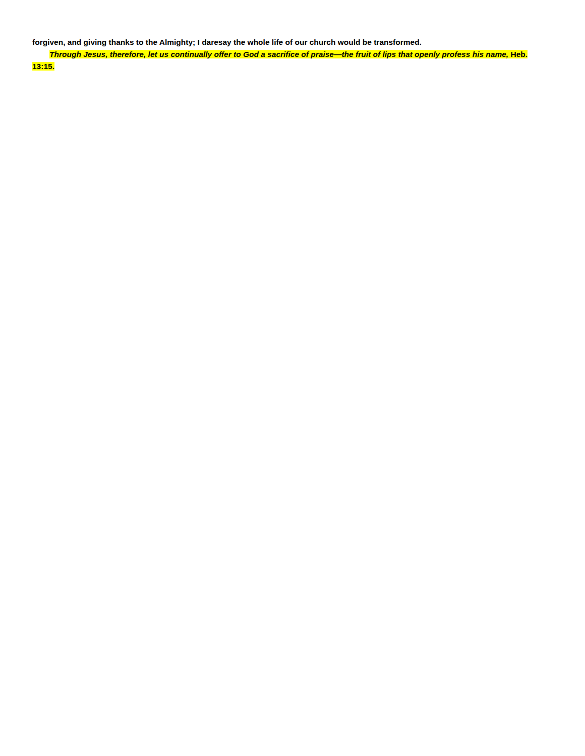forgiven, and giving thanks to the Almighty; I daresay the whole life of our church would be transformed.
Through Jesus, therefore, let us continually offer to God a sacrifice of praise—the fruit of lips that openly profess his name, Heb. 13:15.